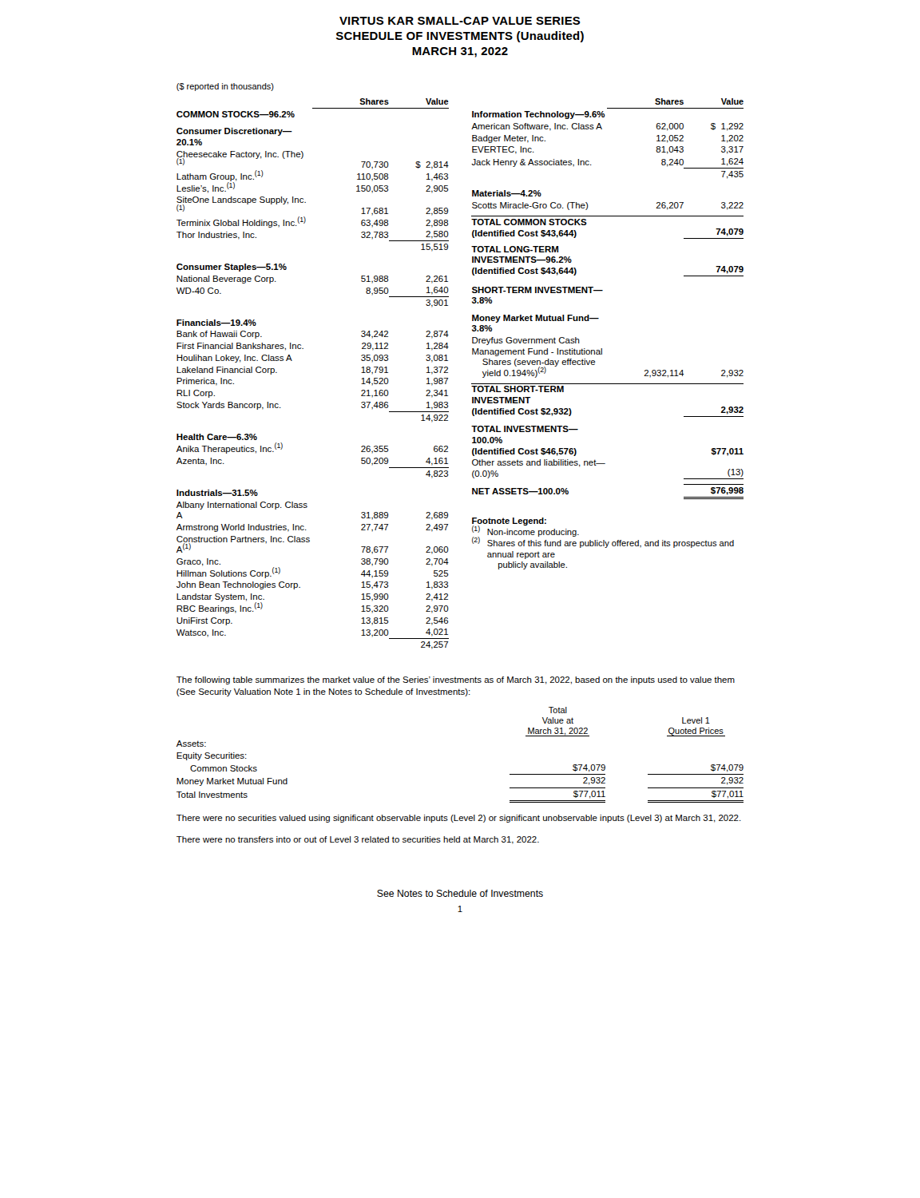VIRTUS KAR SMALL-CAP VALUE SERIES
SCHEDULE OF INVESTMENTS (Unaudited)
MARCH 31, 2022
($ reported in thousands)
| | Shares | Value |
| --- | --- | --- |
| COMMON STOCKS—96.2% | | |
| Consumer Discretionary—20.1% | | |
| Cheesecake Factory, Inc. (The) (1) | 70,730 | $ 2,814 |
| Latham Group, Inc. (1) | 110,508 | 1,463 |
| Leslie’s, Inc. (1) | 150,053 | 2,905 |
| SiteOne Landscape Supply, Inc. (1) | 17,681 | 2,859 |
| Terminix Global Holdings, Inc. (1) | 63,498 | 2,898 |
| Thor Industries, Inc. | 32,783 | 2,580 |
| | | 15,519 |
| Consumer Staples—5.1% | | |
| National Beverage Corp. | 51,988 | 2,261 |
| WD-40 Co. | 8,950 | 1,640 |
| | | 3,901 |
| Financials—19.4% | | |
| Bank of Hawaii Corp. | 34,242 | 2,874 |
| First Financial Bankshares, Inc. | 29,112 | 1,284 |
| Houlihan Lokey, Inc. Class A | 35,093 | 3,081 |
| Lakeland Financial Corp. | 18,791 | 1,372 |
| Primerica, Inc. | 14,520 | 1,987 |
| RLI Corp. | 21,160 | 2,341 |
| Stock Yards Bancorp, Inc. | 37,486 | 1,983 |
| | | 14,922 |
| Health Care—6.3% | | |
| Anika Therapeutics, Inc. (1) | 26,355 | 662 |
| Azenta, Inc. | 50,209 | 4,161 |
| | | 4,823 |
| Industrials—31.5% | | |
| Albany International Corp. Class A | 31,889 | 2,689 |
| Armstrong World Industries, Inc. | 27,747 | 2,497 |
| Construction Partners, Inc. Class A (1) | 78,677 | 2,060 |
| Graco, Inc. | 38,790 | 2,704 |
| Hillman Solutions Corp. (1) | 44,159 | 525 |
| John Bean Technologies Corp. | 15,473 | 1,833 |
| Landstar System, Inc. | 15,990 | 2,412 |
| RBC Bearings, Inc. (1) | 15,320 | 2,970 |
| UniFirst Corp. | 13,815 | 2,546 |
| Watsco, Inc. | 13,200 | 4,021 |
| | | 24,257 |
| | Shares | Value |
| --- | --- | --- |
| Information Technology—9.6% | | |
| American Software, Inc. Class A | 62,000 | $ 1,292 |
| Badger Meter, Inc. | 12,052 | 1,202 |
| EVERTEC, Inc. | 81,043 | 3,317 |
| Jack Henry & Associates, Inc. | 8,240 | 1,624 |
| | | 7,435 |
| Materials—4.2% | | |
| Scotts Miracle-Gro Co. (The) | 26,207 | 3,222 |
| TOTAL COMMON STOCKS (Identified Cost $43,644) | | 74,079 |
| TOTAL LONG-TERM INVESTMENTS—96.2% (Identified Cost $43,644) | | 74,079 |
| SHORT-TERM INVESTMENT—3.8% | | |
| Money Market Mutual Fund—3.8% | | |
| Dreyfus Government Cash Management Fund - Institutional Shares (seven-day effective yield 0.194%) (2) | 2,932,114 | 2,932 |
| TOTAL SHORT-TERM INVESTMENT (Identified Cost $2,932) | | 2,932 |
| TOTAL INVESTMENTS—100.0% (Identified Cost $46,576) | | $77,011 |
| Other assets and liabilities, net—(0.0)% | | (13) |
| NET ASSETS—100.0% | | $76,998 |
Footnote Legend:
(1)
Non-income producing.
(2)
Shares of this fund are publicly offered, and its prospectus and annual report are publicly available.
The following table summarizes the market value of the Series’ investments as of March 31, 2022, based on the inputs used to value them (See Security Valuation Note 1 in the Notes to Schedule of Investments):
| | Total Value at March 31, 2022 | | Level 1 Quoted Prices |
| Assets: | | | |
| Equity Securities: | | | |
| Common Stocks | $74,079 | | $74,079 |
| Money Market Mutual Fund | 2,932 | | 2,932 |
| Total Investments | $77,011 | | $77,011 |
There were no securities valued using significant observable inputs (Level 2) or significant unobservable inputs (Level 3) at March 31, 2022.
There were no transfers into or out of Level 3 related to securities held at March 31, 2022.
See Notes to Schedule of Investments
1